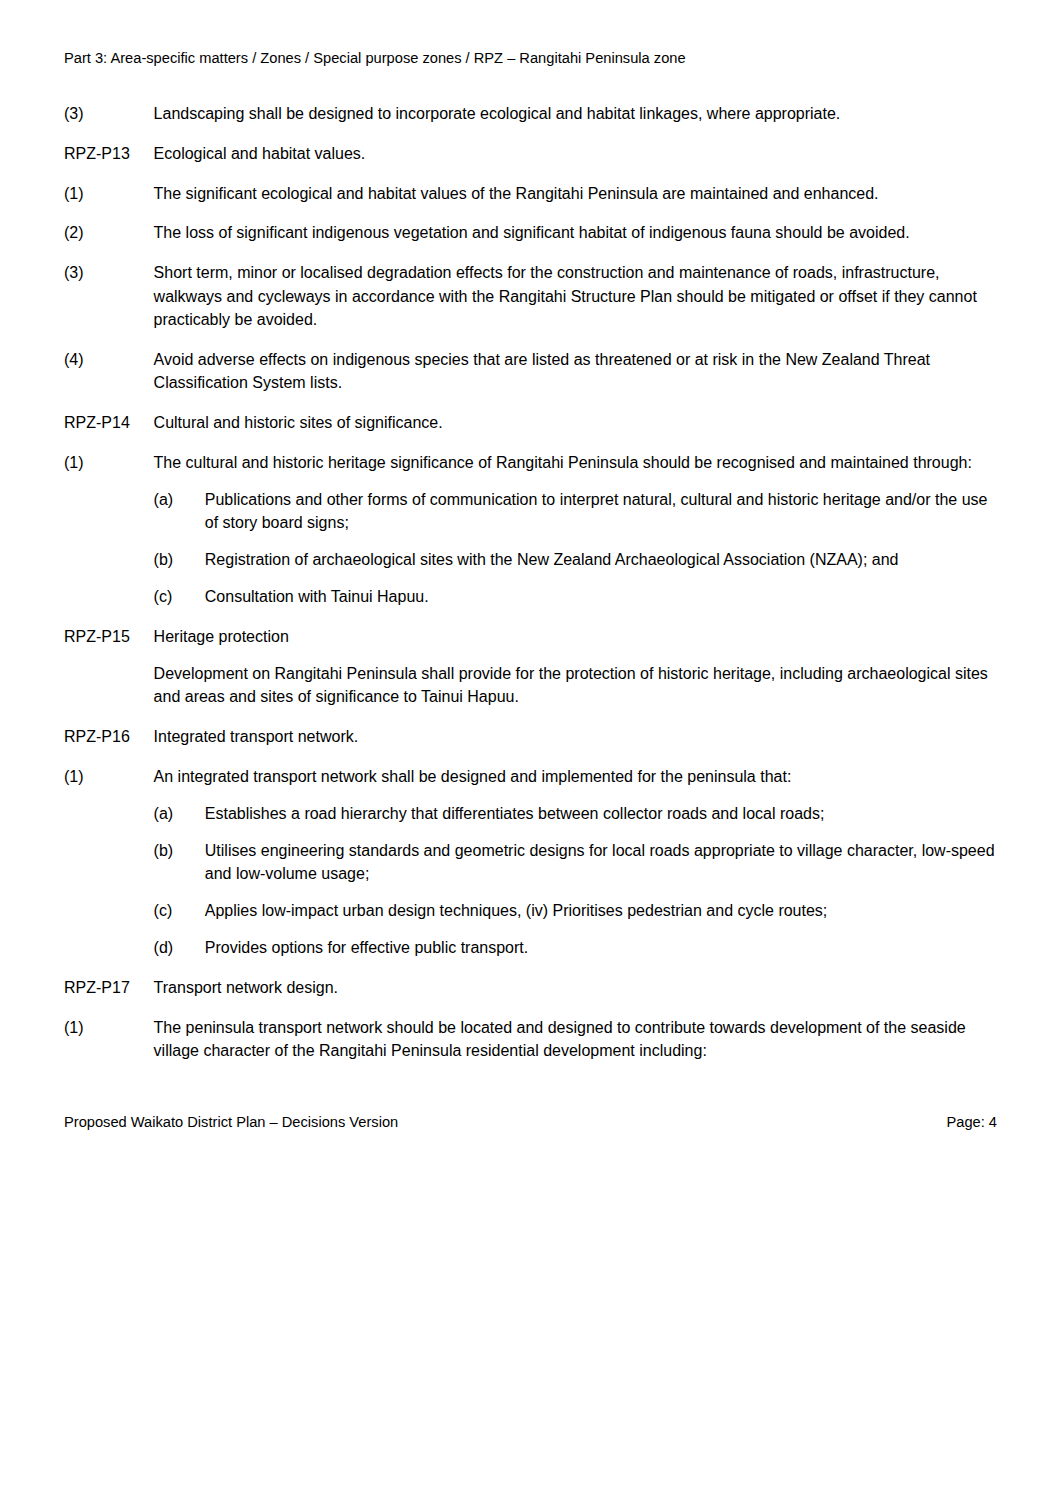Part 3: Area-specific matters / Zones / Special purpose zones / RPZ – Rangitahi Peninsula zone
(3)
Landscaping shall be designed to incorporate ecological and habitat linkages, where appropriate.
RPZ-P13
Ecological and habitat values.
(1)
The significant ecological and habitat values of the Rangitahi Peninsula are maintained and enhanced.
(2)
The loss of significant indigenous vegetation and significant habitat of indigenous fauna should be avoided.
(3)
Short term, minor or localised degradation effects for the construction and maintenance of roads, infrastructure, walkways and cycleways in accordance with the Rangitahi Structure Plan should be mitigated or offset if they cannot practicably be avoided.
(4)
Avoid adverse effects on indigenous species that are listed as threatened or at risk in the New Zealand Threat Classification System lists.
RPZ-P14
Cultural and historic sites of significance.
(1)
The cultural and historic heritage significance of Rangitahi Peninsula should be recognised and maintained through:
(a)
Publications and other forms of communication to interpret natural, cultural and historic heritage and/or the use of story board signs;
(b)
Registration of archaeological sites with the New Zealand Archaeological Association (NZAA); and
(c)
Consultation with Tainui Hapuu.
RPZ-P15
Heritage protection
Development on Rangitahi Peninsula shall provide for the protection of historic heritage, including archaeological sites and areas and sites of significance to Tainui Hapuu.
RPZ-P16
Integrated transport network.
(1)
An integrated transport network shall be designed and implemented for the peninsula that:
(a)
Establishes a road hierarchy that differentiates between collector roads and local roads;
(b)
Utilises engineering standards and geometric designs for local roads appropriate to village character, low-speed and low-volume usage;
(c)
Applies low-impact urban design techniques, (iv) Prioritises pedestrian and cycle routes;
(d)
Provides options for effective public transport.
RPZ-P17
Transport network design.
(1)
The peninsula transport network should be located and designed to contribute towards development of the seaside village character of the Rangitahi Peninsula residential development including:
Proposed Waikato District Plan – Decisions Version
Page: 4